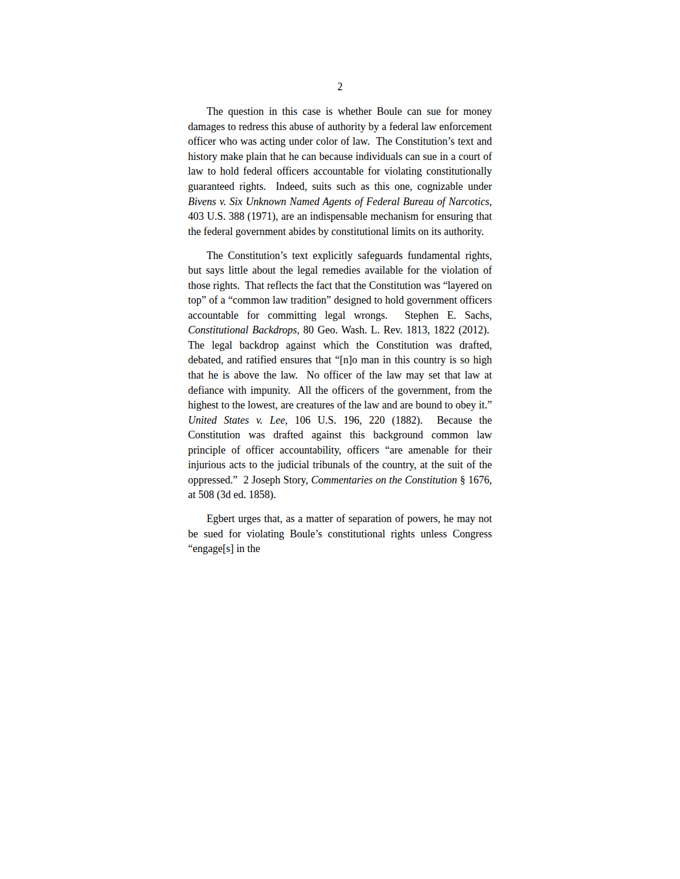2
The question in this case is whether Boule can sue for money damages to redress this abuse of authority by a federal law enforcement officer who was acting under color of law. The Constitution’s text and history make plain that he can because individuals can sue in a court of law to hold federal officers accountable for violating constitutionally guaranteed rights. Indeed, suits such as this one, cognizable under Bivens v. Six Unknown Named Agents of Federal Bureau of Narcotics, 403 U.S. 388 (1971), are an indispensable mechanism for ensuring that the federal government abides by constitutional limits on its authority.
The Constitution’s text explicitly safeguards fundamental rights, but says little about the legal remedies available for the violation of those rights. That reflects the fact that the Constitution was “layered on top” of a “common law tradition” designed to hold government officers accountable for committing legal wrongs. Stephen E. Sachs, Constitutional Backdrops, 80 Geo. Wash. L. Rev. 1813, 1822 (2012). The legal backdrop against which the Constitution was drafted, debated, and ratified ensures that “[n]o man in this country is so high that he is above the law. No officer of the law may set that law at defiance with impunity. All the officers of the government, from the highest to the lowest, are creatures of the law and are bound to obey it.” United States v. Lee, 106 U.S. 196, 220 (1882). Because the Constitution was drafted against this background common law principle of officer accountability, officers “are amenable for their injurious acts to the judicial tribunals of the country, at the suit of the oppressed.” 2 Joseph Story, Commentaries on the Constitution § 1676, at 508 (3d ed. 1858).
Egbert urges that, as a matter of separation of powers, he may not be sued for violating Boule’s constitutional rights unless Congress “engage[s] in the